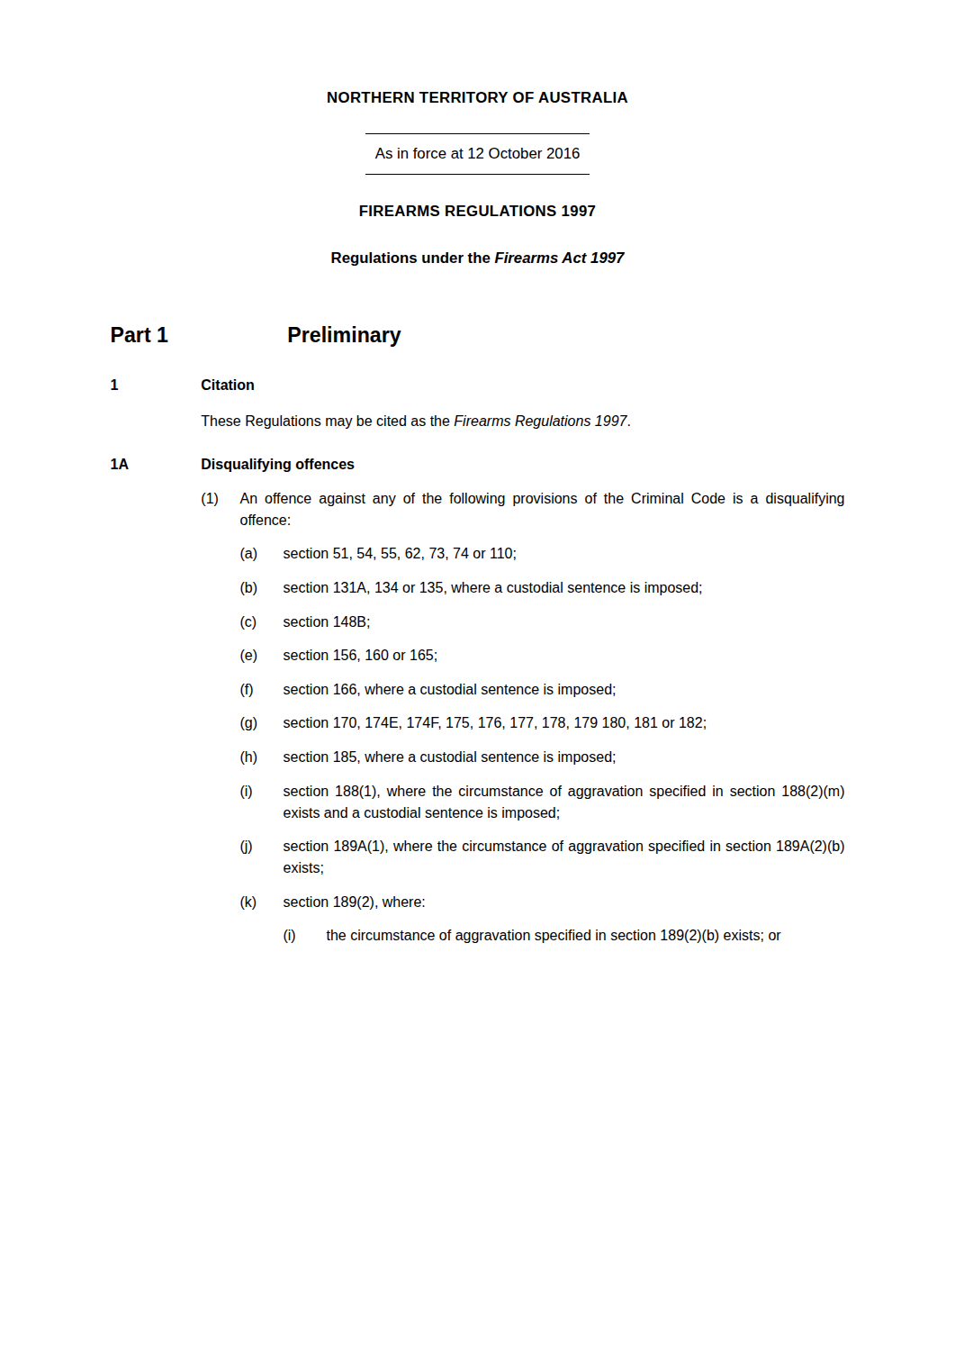NORTHERN TERRITORY OF AUSTRALIA
As in force at 12 October 2016
FIREARMS REGULATIONS 1997
Regulations under the Firearms Act 1997
Part 1 Preliminary
1 Citation
These Regulations may be cited as the Firearms Regulations 1997.
1A Disqualifying offences
(1) An offence against any of the following provisions of the Criminal Code is a disqualifying offence:
(a) section 51, 54, 55, 62, 73, 74 or 110;
(b) section 131A, 134 or 135, where a custodial sentence is imposed;
(c) section 148B;
(e) section 156, 160 or 165;
(f) section 166, where a custodial sentence is imposed;
(g) section 170, 174E, 174F, 175, 176, 177, 178, 179 180, 181 or 182;
(h) section 185, where a custodial sentence is imposed;
(i) section 188(1), where the circumstance of aggravation specified in section 188(2)(m) exists and a custodial sentence is imposed;
(j) section 189A(1), where the circumstance of aggravation specified in section 189A(2)(b) exists;
(k) section 189(2), where:
(i) the circumstance of aggravation specified in section 189(2)(b) exists; or